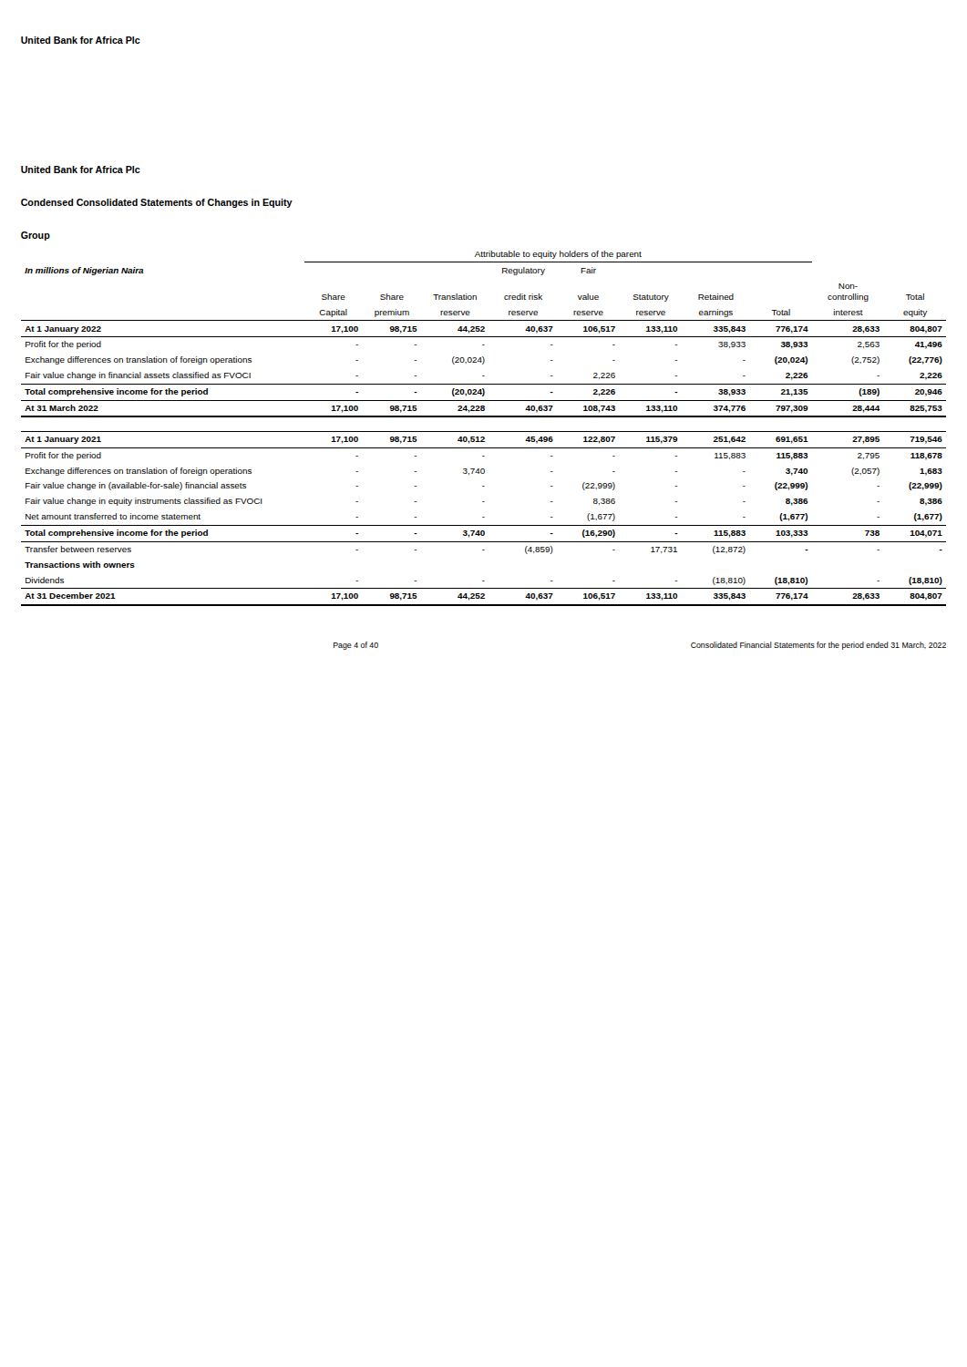United Bank for Africa Plc
United Bank for Africa Plc
Condensed Consolidated Statements of Changes in Equity
Group
| | Attributable to equity holders of the parent | | |
| --- | --- | --- | --- |
| In millions of Nigerian Naira | | | | Regulatory | Fair | | | | | |
| | Share | Share | Translation | credit risk | value | Statutory | Retained | | Non- controlling | Total |
| | Capital | premium | reserve | reserve | reserve | reserve | earnings | Total | interest | equity |
| At 1 January 2022 | 17,100 | 98,715 | 44,252 | 40,637 | 106,517 | 133,110 | 335,843 | 776,174 | 28,633 | 804,807 |
| Profit for the period | - | - | - | - | - | - | 38,933 | 38,933 | 2,563 | 41,496 |
| Exchange differences on translation of foreign operations | - | - | (20,024) | - | - | - | - | (20,024) | (2,752) | (22,776) |
| Fair value change in financial assets classified as FVOCI | - | - | - | - | 2,226 | - | - | 2,226 | - | 2,226 |
| Total comprehensive income for the period | - | - | (20,024) | - | 2,226 | - | 38,933 | 21,135 | (189) | 20,946 |
| At 31 March 2022 | 17,100 | 98,715 | 24,228 | 40,637 | 108,743 | 133,110 | 374,776 | 797,309 | 28,444 | 825,753 |
| At 1 January 2021 | 17,100 | 98,715 | 40,512 | 45,496 | 122,807 | 115,379 | 251,642 | 691,651 | 27,895 | 719,546 |
| Profit for the period | - | - | - | - | - | - | 115,883 | 115,883 | 2,795 | 118,678 |
| Exchange differences on translation of foreign operations | - | - | 3,740 | - | - | - | - | 3,740 | (2,057) | 1,683 |
| Fair value change in (available-for-sale) financial assets | - | - | - | - | (22,999) | - | - | (22,999) | - | (22,999) |
| Fair value change in equity instruments classified as FVOCI | - | - | - | - | 8,386 | - | - | 8,386 | - | 8,386 |
| Net amount transferred to income statement | - | - | - | - | (1,677) | - | - | (1,677) | - | (1,677) |
| Total comprehensive income for the period | - | - | 3,740 | - | (16,290) | - | 115,883 | 103,333 | 738 | 104,071 |
| Transfer between reserves | - | - | - | (4,859) | - | 17,731 | (12,872) | - | - | - |
| Transactions with owners | | | | | | | | | | |
| Dividends | - | - | - | - | - | - | (18,810) | (18,810) | - | (18,810) |
| At 31 December 2021 | 17,100 | 98,715 | 44,252 | 40,637 | 106,517 | 133,110 | 335,843 | 776,174 | 28,633 | 804,807 |
Page 4 of 40
Consolidated Financial Statements for the period ended 31 March, 2022